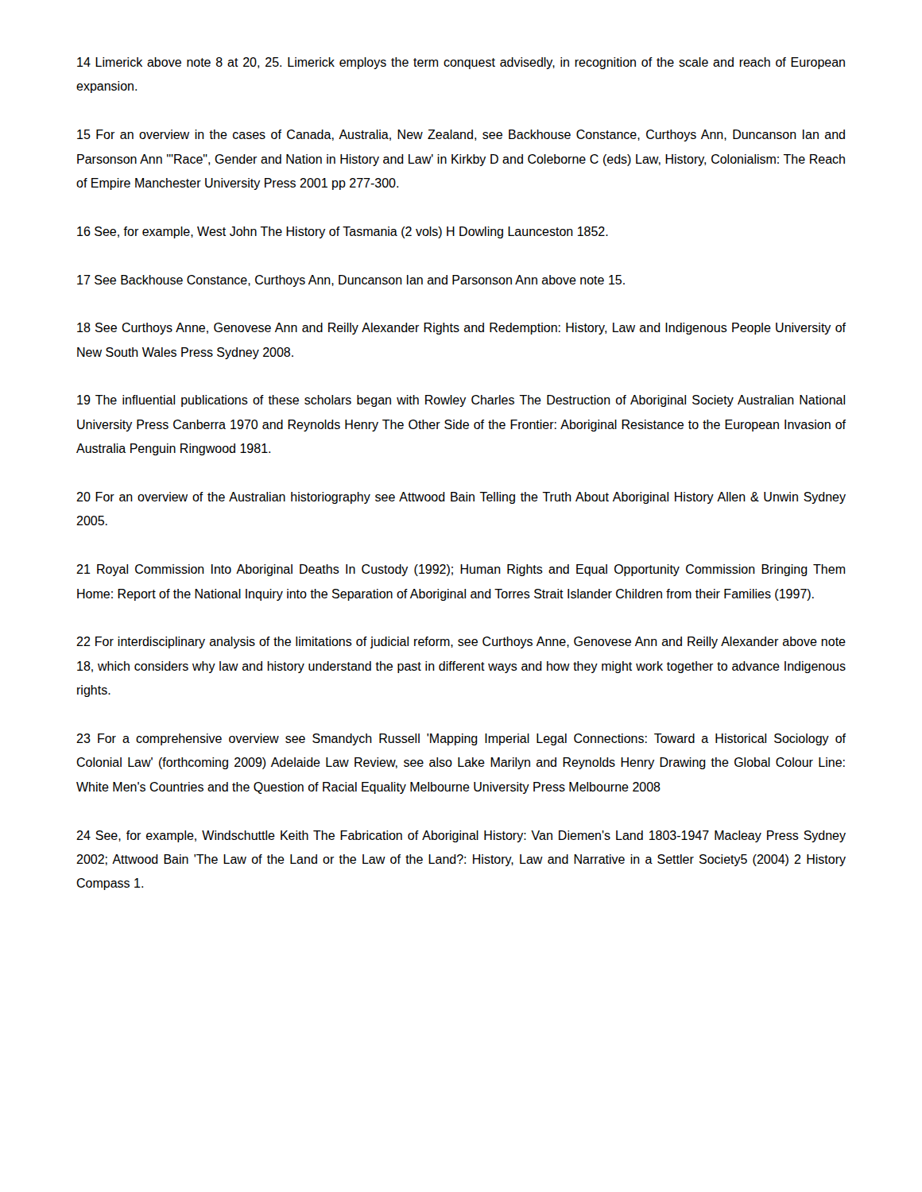14 Limerick above note 8 at 20, 25. Limerick employs the term conquest advisedly, in recognition of the scale and reach of European expansion.
15 For an overview in the cases of Canada, Australia, New Zealand, see Backhouse Constance, Curthoys Ann, Duncanson Ian and Parsonson Ann '"Race", Gender and Nation in History and Law' in Kirkby D and Coleborne C (eds) Law, History, Colonialism: The Reach of Empire Manchester University Press 2001 pp 277-300.
16 See, for example, West John The History of Tasmania (2 vols) H Dowling Launceston 1852.
17 See Backhouse Constance, Curthoys Ann, Duncanson Ian and Parsonson Ann above note 15.
18 See Curthoys Anne, Genovese Ann and Reilly Alexander Rights and Redemption: History, Law and Indigenous People University of New South Wales Press Sydney 2008.
19 The influential publications of these scholars began with Rowley Charles The Destruction of Aboriginal Society Australian National University Press Canberra 1970 and Reynolds Henry The Other Side of the Frontier: Aboriginal Resistance to the European Invasion of Australia Penguin Ringwood 1981.
20 For an overview of the Australian historiography see Attwood Bain Telling the Truth About Aboriginal History Allen & Unwin Sydney 2005.
21 Royal Commission Into Aboriginal Deaths In Custody (1992); Human Rights and Equal Opportunity Commission Bringing Them Home: Report of the National Inquiry into the Separation of Aboriginal and Torres Strait Islander Children from their Families (1997).
22 For interdisciplinary analysis of the limitations of judicial reform, see Curthoys Anne, Genovese Ann and Reilly Alexander above note 18, which considers why law and history understand the past in different ways and how they might work together to advance Indigenous rights.
23 For a comprehensive overview see Smandych Russell 'Mapping Imperial Legal Connections: Toward a Historical Sociology of Colonial Law' (forthcoming 2009) Adelaide Law Review, see also Lake Marilyn and Reynolds Henry Drawing the Global Colour Line: White Men's Countries and the Question of Racial Equality Melbourne University Press Melbourne 2008
24 See, for example, Windschuttle Keith The Fabrication of Aboriginal History: Van Diemen's Land 1803-1947 Macleay Press Sydney 2002; Attwood Bain 'The Law of the Land or the Law of the Land?: History, Law and Narrative in a Settler Society5 (2004) 2 History Compass 1.